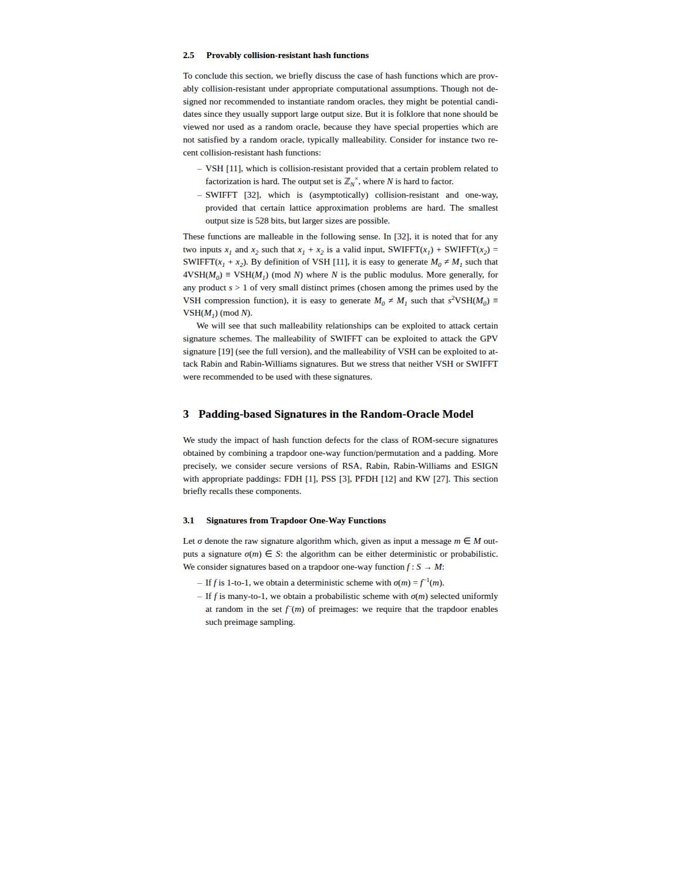2.5 Provably collision-resistant hash functions
To conclude this section, we briefly discuss the case of hash functions which are provably collision-resistant under appropriate computational assumptions. Though not designed nor recommended to instantiate random oracles, they might be potential candidates since they usually support large output size. But it is folklore that none should be viewed nor used as a random oracle, because they have special properties which are not satisfied by a random oracle, typically malleability. Consider for instance two recent collision-resistant hash functions:
VSH [11], which is collision-resistant provided that a certain problem related to factorization is hard. The output set is ℤN×, where N is hard to factor.
SWIFFT [32], which is (asymptotically) collision-resistant and one-way, provided that certain lattice approximation problems are hard. The smallest output size is 528 bits, but larger sizes are possible.
These functions are malleable in the following sense. In [32], it is noted that for any two inputs x1 and x2 such that x1 + x2 is a valid input, SWIFFT(x1) + SWIFFT(x2) = SWIFFT(x1 + x2). By definition of VSH [11], it is easy to generate M0 ≠ M1 such that 4VSH(M0) ≡ VSH(M1) (mod N) where N is the public modulus. More generally, for any product s > 1 of very small distinct primes (chosen among the primes used by the VSH compression function), it is easy to generate M0 ≠ M1 such that s2VSH(M0) ≡ VSH(M1) (mod N).
We will see that such malleability relationships can be exploited to attack certain signature schemes. The malleability of SWIFFT can be exploited to attack the GPV signature [19] (see the full version), and the malleability of VSH can be exploited to attack Rabin and Rabin-Williams signatures. But we stress that neither VSH or SWIFFT were recommended to be used with these signatures.
3 Padding-based Signatures in the Random-Oracle Model
We study the impact of hash function defects for the class of ROM-secure signatures obtained by combining a trapdoor one-way function/permutation and a padding. More precisely, we consider secure versions of RSA, Rabin, Rabin-Williams and ESIGN with appropriate paddings: FDH [1], PSS [3], PFDH [12] and KW [27]. This section briefly recalls these components.
3.1 Signatures from Trapdoor One-Way Functions
Let σ denote the raw signature algorithm which, given as input a message m ∈ M outputs a signature σ(m) ∈ S: the algorithm can be either deterministic or probabilistic. We consider signatures based on a trapdoor one-way function f : S → M:
If f is 1-to-1, we obtain a deterministic scheme with σ(m) = f−1(m).
If f is many-to-1, we obtain a probabilistic scheme with σ(m) selected uniformly at random in the set f−(m) of preimages: we require that the trapdoor enables such preimage sampling.